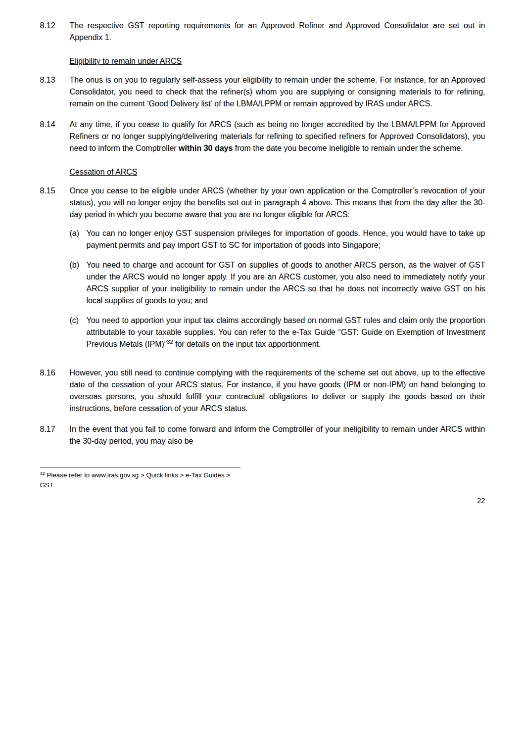8.12
The respective GST reporting requirements for an Approved Refiner and Approved Consolidator are set out in Appendix 1.
Eligibility to remain under ARCS
8.13
The onus is on you to regularly self-assess your eligibility to remain under the scheme. For instance, for an Approved Consolidator, you need to check that the refiner(s) whom you are supplying or consigning materials to for refining, remain on the current ‘Good Delivery list’ of the LBMA/LPPM or remain approved by IRAS under ARCS.
8.14
At any time, if you cease to qualify for ARCS (such as being no longer accredited by the LBMA/LPPM for Approved Refiners or no longer supplying/delivering materials for refining to specified refiners for Approved Consolidators), you need to inform the Comptroller within 30 days from the date you become ineligible to remain under the scheme.
Cessation of ARCS
8.15
Once you cease to be eligible under ARCS (whether by your own application or the Comptroller’s revocation of your status), you will no longer enjoy the benefits set out in paragraph 4 above. This means that from the day after the 30-day period in which you become aware that you are no longer eligible for ARCS:
(a) You can no longer enjoy GST suspension privileges for importation of goods. Hence, you would have to take up payment permits and pay import GST to SC for importation of goods into Singapore;
(b) You need to charge and account for GST on supplies of goods to another ARCS person, as the waiver of GST under the ARCS would no longer apply. If you are an ARCS customer, you also need to immediately notify your ARCS supplier of your ineligibility to remain under the ARCS so that he does not incorrectly waive GST on his local supplies of goods to you; and
(c) You need to apportion your input tax claims accordingly based on normal GST rules and claim only the proportion attributable to your taxable supplies. You can refer to the e-Tax Guide “GST: Guide on Exemption of Investment Previous Metals (IPM)”32 for details on the input tax apportionment.
8.16
However, you still need to continue complying with the requirements of the scheme set out above, up to the effective date of the cessation of your ARCS status. For instance, if you have goods (IPM or non-IPM) on hand belonging to overseas persons, you should fulfill your contractual obligations to deliver or supply the goods based on their instructions, before cessation of your ARCS status.
8.17
In the event that you fail to come forward and inform the Comptroller of your ineligibility to remain under ARCS within the 30-day period, you may also be
32 Please refer to www.iras.gov.sg > Quick links > e-Tax Guides > GST.
22